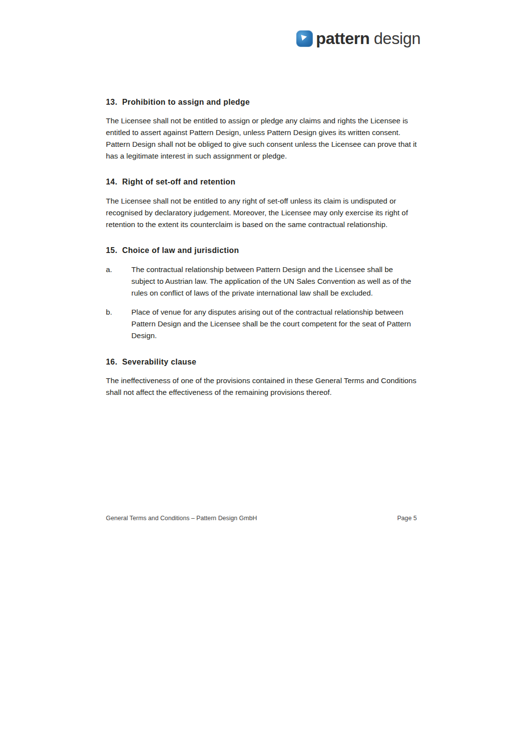pattern design
13. Prohibition to assign and pledge
The Licensee shall not be entitled to assign or pledge any claims and rights the Licensee is entitled to assert against Pattern Design, unless Pattern Design gives its written consent. Pattern Design shall not be obliged to give such consent unless the Licensee can prove that it has a legitimate interest in such assignment or pledge.
14. Right of set-off and retention
The Licensee shall not be entitled to any right of set-off unless its claim is undisputed or recognised by declaratory judgement. Moreover, the Licensee may only exercise its right of retention to the extent its counterclaim is based on the same contractual relationship.
15. Choice of law and jurisdiction
The contractual relationship between Pattern Design and the Licensee shall be subject to Austrian law. The application of the UN Sales Convention as well as of the rules on conflict of laws of the private international law shall be excluded.
Place of venue for any disputes arising out of the contractual relationship between Pattern Design and the Licensee shall be the court competent for the seat of Pattern Design.
16. Severability clause
The ineffectiveness of one of the provisions contained in these General Terms and Conditions shall not affect the effectiveness of the remaining provisions thereof.
General Terms and Conditions – Pattern Design GmbH Page 5